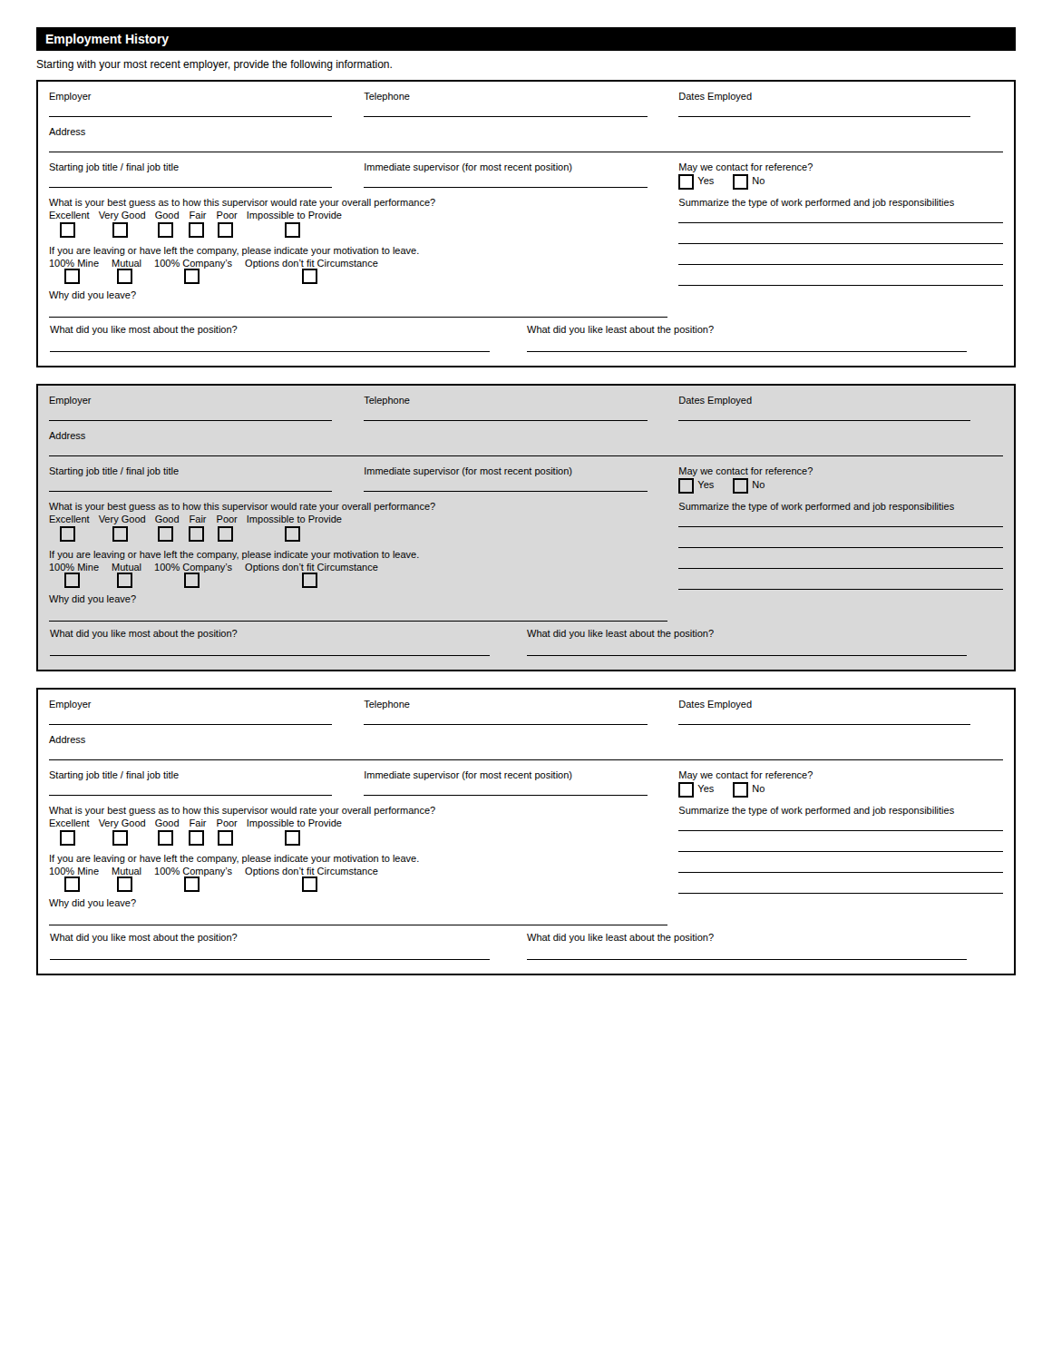Employment History
Starting with your most recent employer, provide the following information.
| Employer | Telephone | Dates Employed |
Address
| Starting job title / final job title | Immediate supervisor (for most recent position) | May we contact for reference? Yes No |
| What is your best guess as to how this supervisor would rate your overall performance? / Excellent / Very Good / Good / Fair / Poor / Impossible to Provide / If you are leaving or have left the company, please indicate your motivation to leave. / 100% Mine / Mutual / 100% Company’s / Options don’t fit Circumstance / Why did you leave? | Summarize the type of work performed and job responsibilities |
| What did you like most about the position? | What did you like least about the position? |
| Employer | Telephone | Dates Employed |
Address
| Starting job title / final job title | Immediate supervisor (for most recent position) | May we contact for reference? Yes No |
| What is your best guess as to how this supervisor would rate your overall performance? / Excellent / Very Good / Good / Fair / Poor / Impossible to Provide / If you are leaving or have left the company, please indicate your motivation to leave. / 100% Mine / Mutual / 100% Company’s / Options don’t fit Circumstance / Why did you leave? | Summarize the type of work performed and job responsibilities |
| What did you like most about the position? | What did you like least about the position? |
| Employer | Telephone | Dates Employed |
Address
| Starting job title / final job title | Immediate supervisor (for most recent position) | May we contact for reference? Yes No |
| What is your best guess as to how this supervisor would rate your overall performance? / Excellent / Very Good / Good / Fair / Poor / Impossible to Provide / If you are leaving or have left the company, please indicate your motivation to leave. / 100% Mine / Mutual / 100% Company’s / Options don’t fit Circumstance / Why did you leave? | Summarize the type of work performed and job responsibilities |
| What did you like most about the position? | What did you like least about the position? |